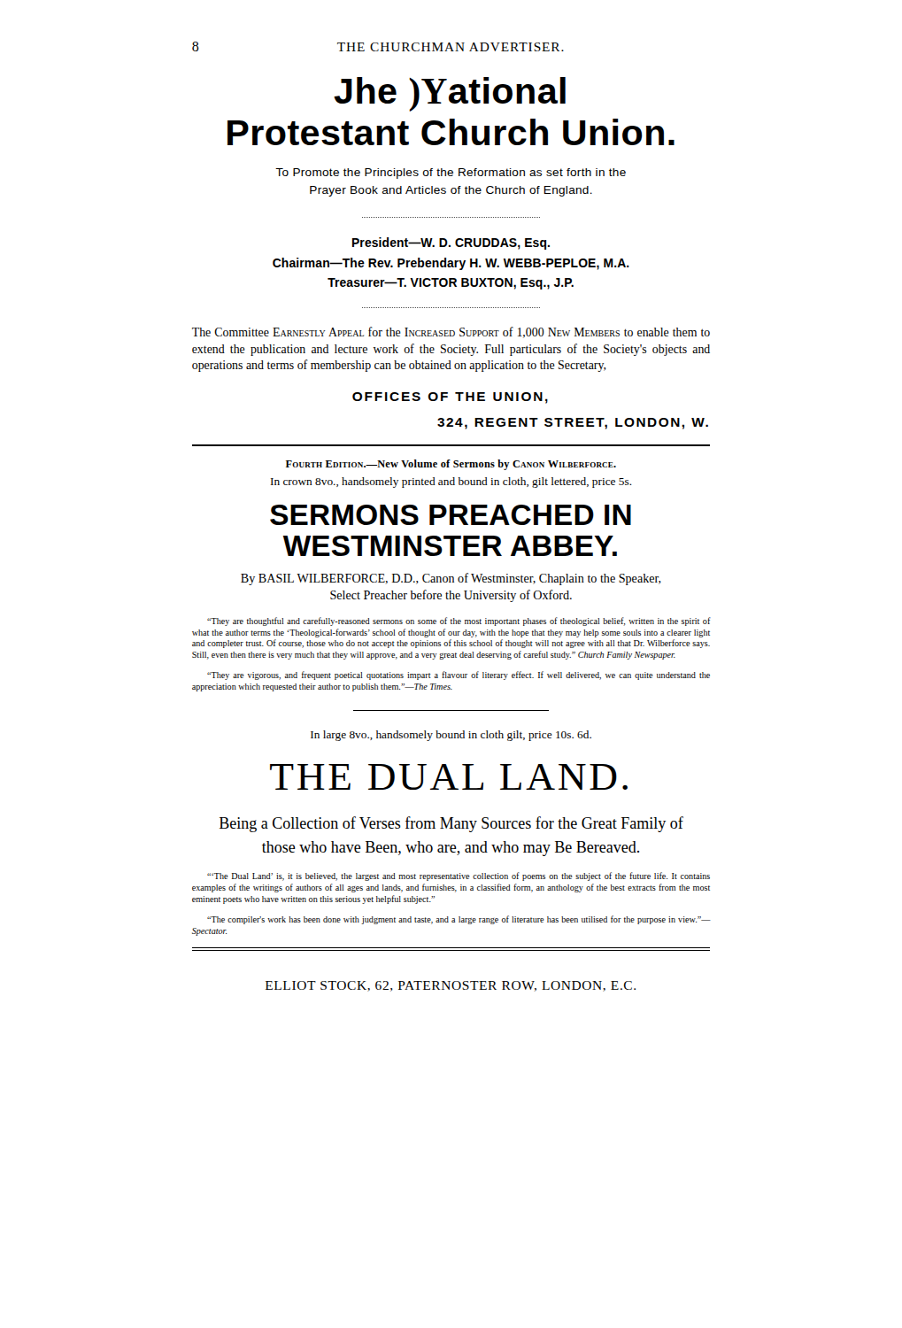8
THE CHURCHMAN ADVERTISER.
Jhe )Yational
Protestant Church Union.
To Promote the Principles of the Reformation as set forth in the
Prayer Book and Articles of the Church of England.
President—W. D. CRUDDAS, Esq.
Chairman—The Rev. Prebendary H. W. WEBB-PEPLOE, M.A.
Treasurer—T. VICTOR BUXTON, Esq., J.P.
The Committee Earnestly Appeal for the Increased Support of 1,000 New Members to enable them to extend the publication and lecture work of the Society. Full particulars of the Society's objects and operations and terms of membership can be obtained on application to the Secretary,
OFFICES OF THE UNION,
324, REGENT STREET, LONDON, W.
Fourth Edition.—New Volume of Sermons by Canon Wilberforce.
In crown 8vo., handsomely printed and bound in cloth, gilt lettered, price 5s.
SERMONS PREACHED IN WESTMINSTER ABBEY.
By BASIL WILBERFORCE, D.D., Canon of Westminster, Chaplain to the Speaker,
Select Preacher before the University of Oxford.
“They are thoughtful and carefully-reasoned sermons on some of the most important phases of theological belief, written in the spirit of what the author terms the ‘Theological-forwards’ school of thought of our day, with the hope that they may help some souls into a clearer light and completer trust. Of course, those who do not accept the opinions of this school of thought will not agree with all that Dr. Wilberforce says. Still, even then there is very much that they will approve, and a very great deal deserving of careful study.” Church Family Newspaper.
“They are vigorous, and frequent poetical quotations impart a flavour of literary effect. If well delivered, we can quite understand the appreciation which requested their author to publish them.”—The Times.
In large 8vo., handsomely bound in cloth gilt, price 10s. 6d.
THE DUAL LAND.
Being a Collection of Verses from Many Sources for the Great Family of
those who have Been, who are, and who may Be Bereaved.
“‘The Dual Land’ is, it is believed, the largest and most representative collection of poems on the subject of the future life. It contains examples of the writings of authors of all ages and lands, and furnishes, in a classified form, an anthology of the best extracts from the most eminent poets who have written on this serious yet helpful subject.”
“The compiler's work has been done with judgment and taste, and a large range of literature has been utilised for the purpose in view.”—Spectator.
ELLIOT STOCK, 62, PATERNOSTER ROW, LONDON, E.C.